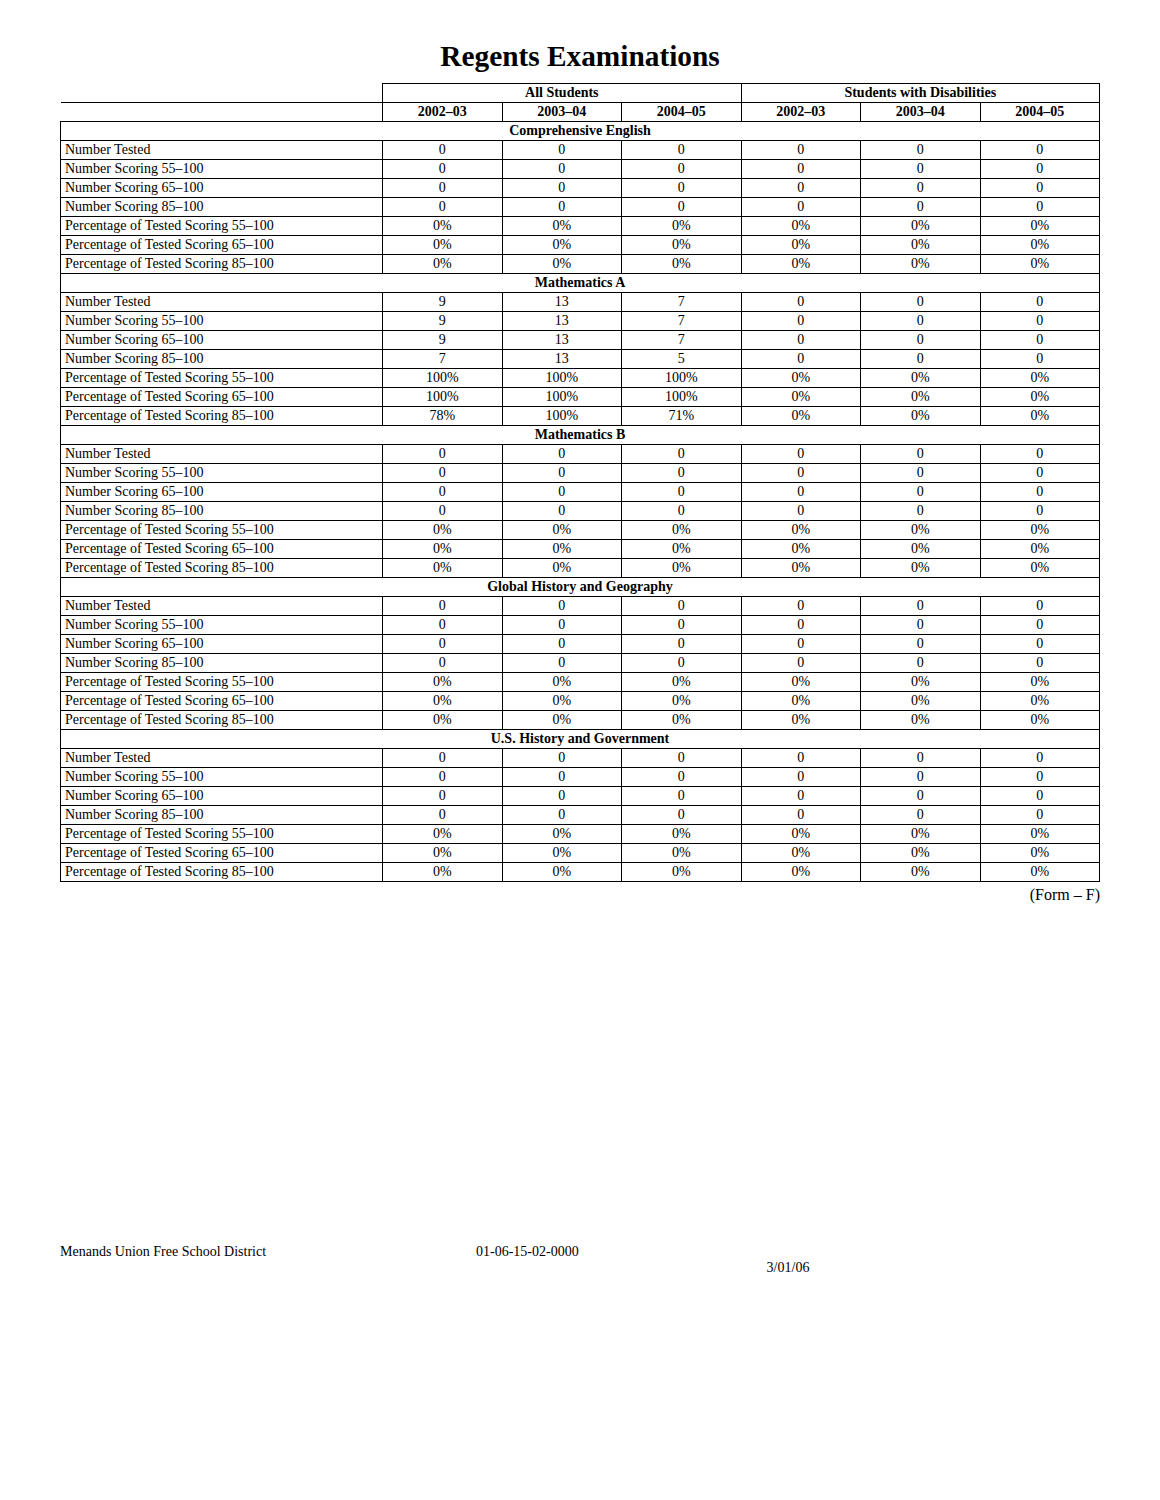Regents Examinations
| | All Students | Students with Disabilities |
| --- | --- | --- |
| | 2002–03 | 2003–04 | 2004–05 | 2002–03 | 2003–04 | 2004–05 |
| Comprehensive English |
| Number Tested | 0 | 0 | 0 | 0 | 0 | 0 |
| Number Scoring 55–100 | 0 | 0 | 0 | 0 | 0 | 0 |
| Number Scoring 65–100 | 0 | 0 | 0 | 0 | 0 | 0 |
| Number Scoring 85–100 | 0 | 0 | 0 | 0 | 0 | 0 |
| Percentage of Tested Scoring 55–100 | 0% | 0% | 0% | 0% | 0% | 0% |
| Percentage of Tested Scoring 65–100 | 0% | 0% | 0% | 0% | 0% | 0% |
| Percentage of Tested Scoring 85–100 | 0% | 0% | 0% | 0% | 0% | 0% |
| Mathematics A |
| Number Tested | 9 | 13 | 7 | 0 | 0 | 0 |
| Number Scoring 55–100 | 9 | 13 | 7 | 0 | 0 | 0 |
| Number Scoring 65–100 | 9 | 13 | 7 | 0 | 0 | 0 |
| Number Scoring 85–100 | 7 | 13 | 5 | 0 | 0 | 0 |
| Percentage of Tested Scoring 55–100 | 100% | 100% | 100% | 0% | 0% | 0% |
| Percentage of Tested Scoring 65–100 | 100% | 100% | 100% | 0% | 0% | 0% |
| Percentage of Tested Scoring 85–100 | 78% | 100% | 71% | 0% | 0% | 0% |
| Mathematics B |
| Number Tested | 0 | 0 | 0 | 0 | 0 | 0 |
| Number Scoring 55–100 | 0 | 0 | 0 | 0 | 0 | 0 |
| Number Scoring 65–100 | 0 | 0 | 0 | 0 | 0 | 0 |
| Number Scoring 85–100 | 0 | 0 | 0 | 0 | 0 | 0 |
| Percentage of Tested Scoring 55–100 | 0% | 0% | 0% | 0% | 0% | 0% |
| Percentage of Tested Scoring 65–100 | 0% | 0% | 0% | 0% | 0% | 0% |
| Percentage of Tested Scoring 85–100 | 0% | 0% | 0% | 0% | 0% | 0% |
| Global History and Geography |
| Number Tested | 0 | 0 | 0 | 0 | 0 | 0 |
| Number Scoring 55–100 | 0 | 0 | 0 | 0 | 0 | 0 |
| Number Scoring 65–100 | 0 | 0 | 0 | 0 | 0 | 0 |
| Number Scoring 85–100 | 0 | 0 | 0 | 0 | 0 | 0 |
| Percentage of Tested Scoring 55–100 | 0% | 0% | 0% | 0% | 0% | 0% |
| Percentage of Tested Scoring 65–100 | 0% | 0% | 0% | 0% | 0% | 0% |
| Percentage of Tested Scoring 85–100 | 0% | 0% | 0% | 0% | 0% | 0% |
| U.S. History and Government |
| Number Tested | 0 | 0 | 0 | 0 | 0 | 0 |
| Number Scoring 55–100 | 0 | 0 | 0 | 0 | 0 | 0 |
| Number Scoring 65–100 | 0 | 0 | 0 | 0 | 0 | 0 |
| Number Scoring 85–100 | 0 | 0 | 0 | 0 | 0 | 0 |
| Percentage of Tested Scoring 55–100 | 0% | 0% | 0% | 0% | 0% | 0% |
| Percentage of Tested Scoring 65–100 | 0% | 0% | 0% | 0% | 0% | 0% |
| Percentage of Tested Scoring 85–100 | 0% | 0% | 0% | 0% | 0% | 0% |
(Form – F)
| Menands Union Free School District | 01-06-15-02-0000 |
| | 3/01/06 |